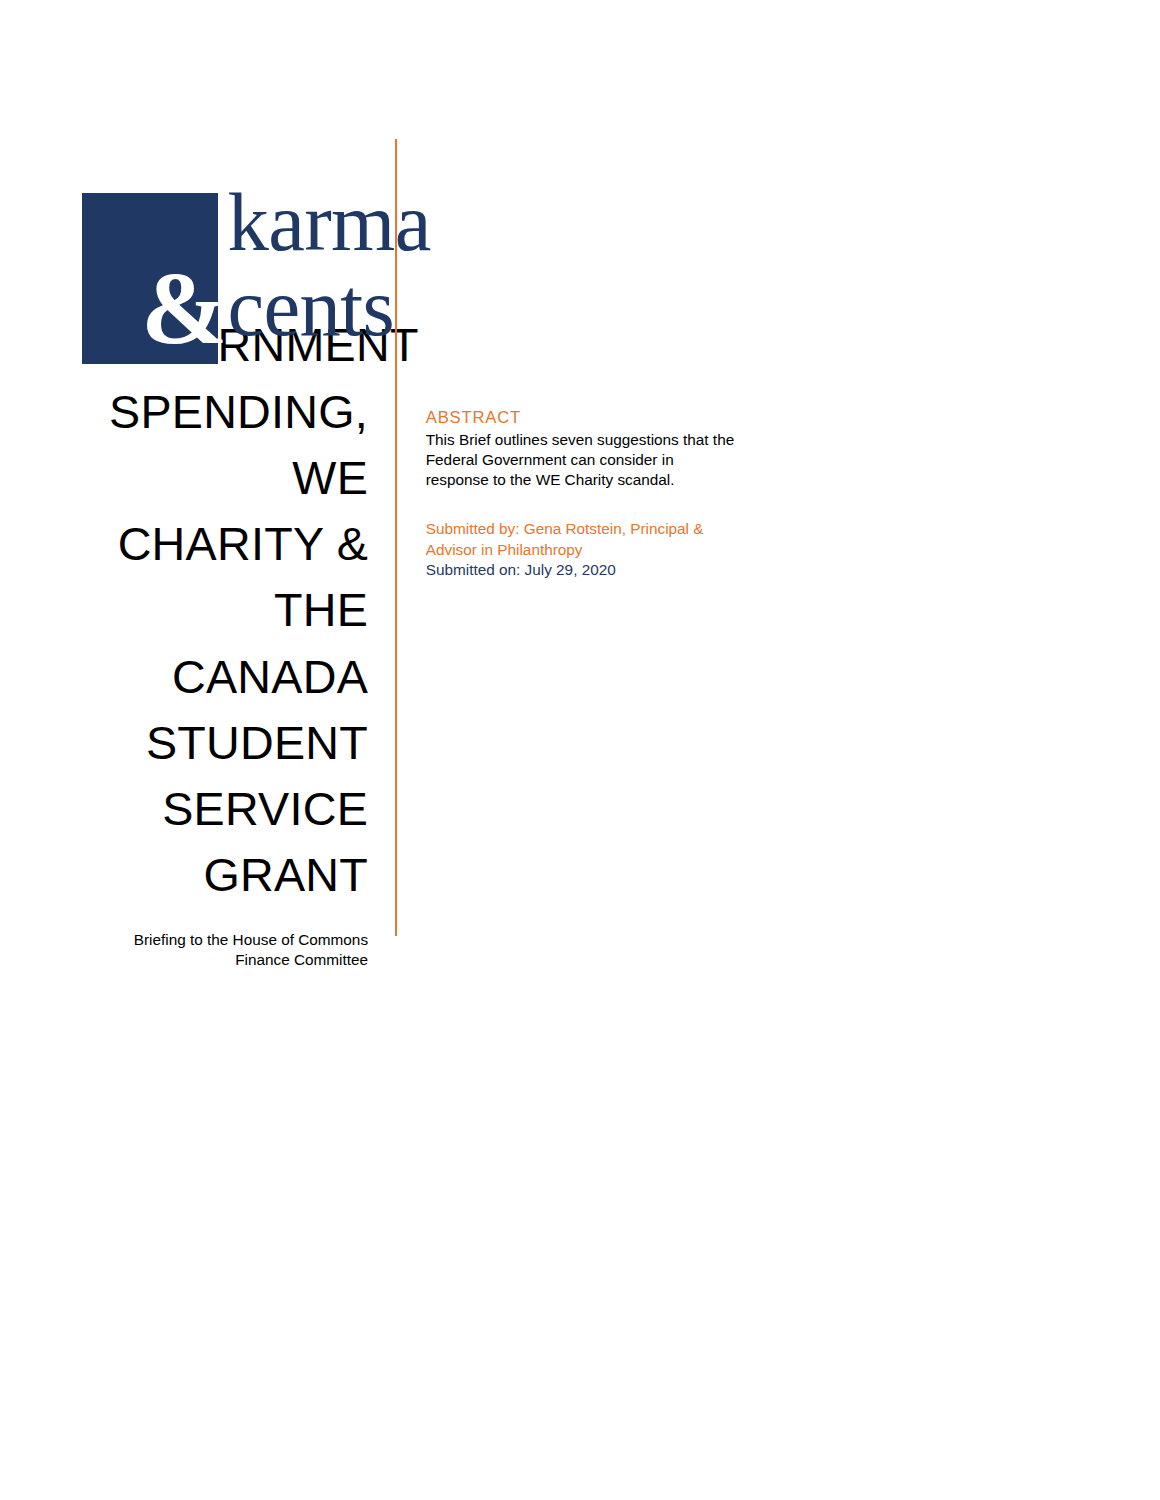karma
&
cents
GOVERNMENT SPENDING, WE CHARITY & THE CANADA STUDENT SERVICE GRANT
Briefing to the House of Commons Finance Committee
ABSTRACT
This Brief outlines seven suggestions that the Federal Government can consider in response to the WE Charity scandal.
Submitted by: Gena Rotstein, Principal & Advisor in Philanthropy
Submitted on: July 29, 2020